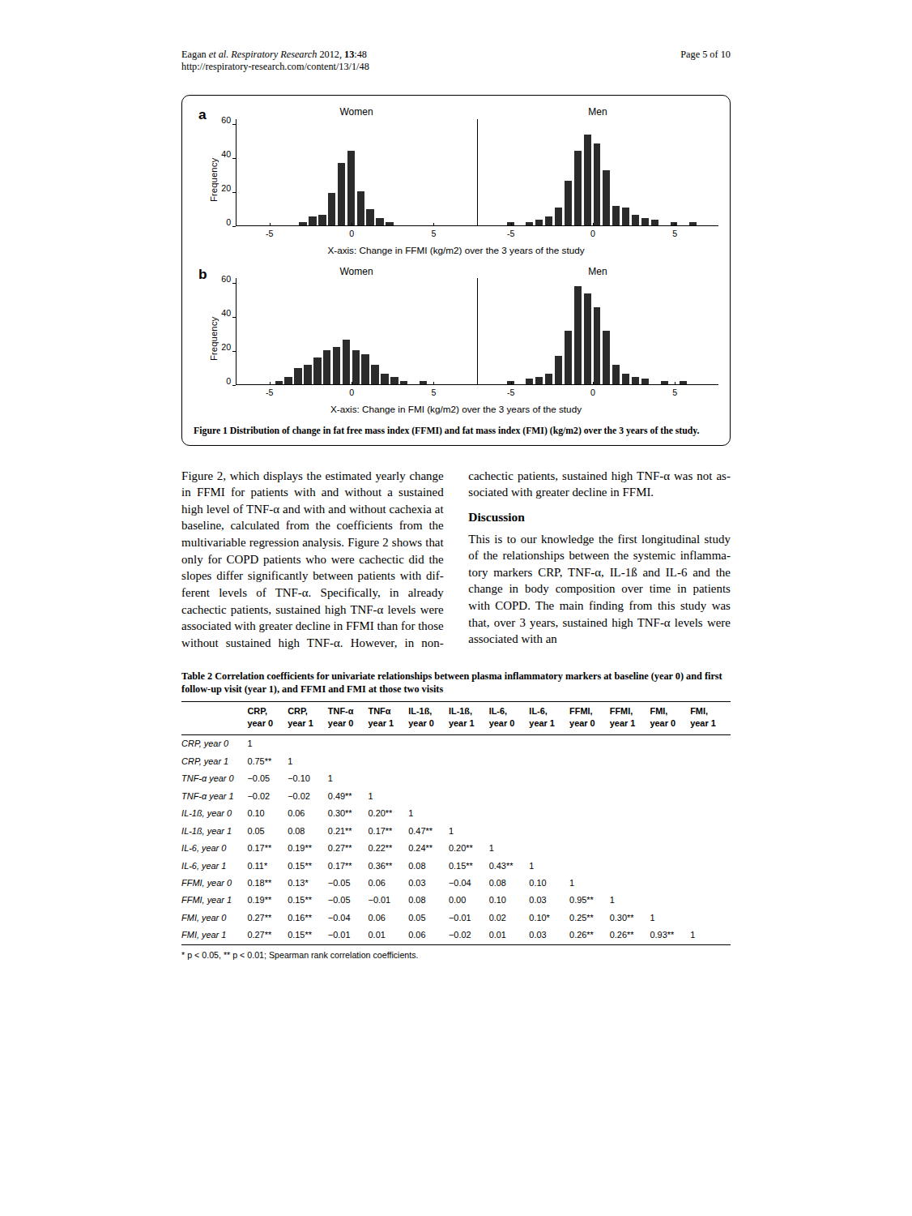Eagan et al. Respiratory Research 2012, 13:48
http://respiratory-research.com/content/13/1/48
Page 5 of 10
a
Women Men
Frequency
60
40
20
0
-5
0
5
-5
0
5
X-axis: Change in FFMI (kg/m2) over the 3 years of the study
b
Women Men
Frequency
60
40
20
0
-5
0
5
-5
0
5
X-axis: Change in FMI (kg/m2) over the 3 years of the study
Figure 1 Distribution of change in fat free mass index (FFMI) and fat mass index (FMI) (kg/m2) over the 3 years of the study.
Figure 2, which displays the estimated yearly change in FFMI for patients with and without a sustained high level of TNF-α and with and without cachexia at baseline, calculated from the coefficients from the multivariable regression analysis. Figure 2 shows that only for COPD patients who were cachectic did the slopes differ significantly between patients with different levels of TNF-α. Specifically, in already cachectic patients, sustained high TNF-α levels were associated with greater decline in FFMI than for those without sustained high TNF-α. However, in non-cachectic patients, sustained high TNF-α was not associated with greater decline in FFMI.
Discussion
This is to our knowledge the first longitudinal study of the relationships between the systemic inflammatory markers CRP, TNF-α, IL-1ß and IL-6 and the change in body composition over time in patients with COPD. The main finding from this study was that, over 3 years, sustained high TNF-α levels were associated with an
Table 2 Correlation coefficients for univariate relationships between plasma inflammatory markers at baseline (year 0) and first follow-up visit (year 1), and FFMI and FMI at those two visits
| | CRP, year 0 | CRP, year 1 | TNF-α year 0 | TNFα year 1 | IL-1ß, year 0 | IL-1ß, year 1 | IL-6, year 0 | IL-6, year 1 | FFMI, year 0 | FFMI, year 1 | FMI, year 0 | FMI, year 1 |
| --- | --- | --- | --- | --- | --- | --- | --- | --- | --- | --- | --- | --- |
| CRP, year 0 | 1 | | | | | | | | | | | |
| CRP, year 1 | 0.75** | 1 | | | | | | | | | | |
| TNF-α year 0 | −0.05 | −0.10 | 1 | | | | | | | | | |
| TNF-α year 1 | −0.02 | −0.02 | 0.49** | 1 | | | | | | | | |
| IL-1ß, year 0 | 0.10 | 0.06 | 0.30** | 0.20** | 1 | | | | | | | |
| IL-1ß, year 1 | 0.05 | 0.08 | 0.21** | 0.17** | 0.47** | 1 | | | | | | |
| IL-6, year 0 | 0.17** | 0.19** | 0.27** | 0.22** | 0.24** | 0.20** | 1 | | | | | |
| IL-6, year 1 | 0.11* | 0.15** | 0.17** | 0.36** | 0.08 | 0.15** | 0.43** | 1 | | | | |
| FFMI, year 0 | 0.18** | 0.13* | −0.05 | 0.06 | 0.03 | −0.04 | 0.08 | 0.10 | 1 | | | |
| FFMI, year 1 | 0.19** | 0.15** | −0.05 | −0.01 | 0.08 | 0.00 | 0.10 | 0.03 | 0.95** | 1 | | |
| FMI, year 0 | 0.27** | 0.16** | −0.04 | 0.06 | 0.05 | −0.01 | 0.02 | 0.10* | 0.25** | 0.30** | 1 | |
| FMI, year 1 | 0.27** | 0.15** | −0.01 | 0.01 | 0.06 | −0.02 | 0.01 | 0.03 | 0.26** | 0.26** | 0.93** | 1 |
* p < 0.05, ** p < 0.01; Spearman rank correlation coefficients.